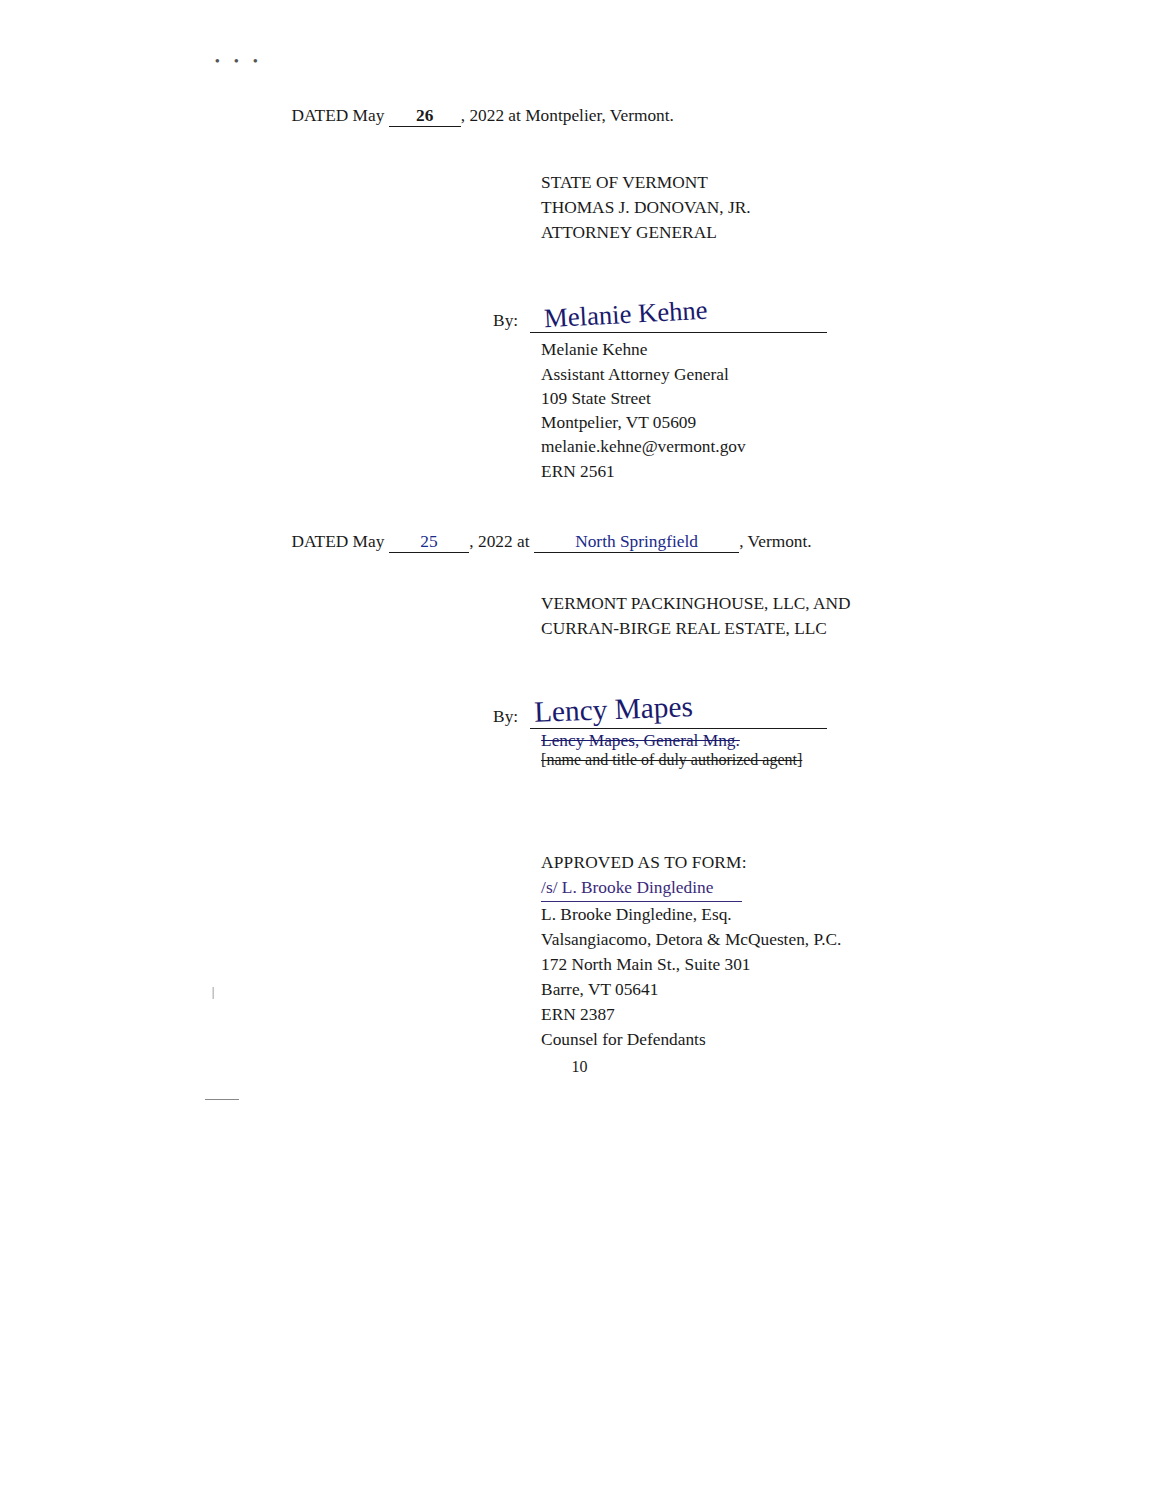• • •
DATED May 26, 2022 at Montpelier, Vermont.
STATE OF VERMONT
THOMAS J. DONOVAN, JR.
ATTORNEY GENERAL
By: Melanie Kehne
Melanie Kehne
Assistant Attorney General
109 State Street
Montpelier, VT 05609
melanie.kehne@vermont.gov
ERN 2561
DATED May 25, 2022 at North Springfield, Vermont.
VERMONT PACKINGHOUSE, LLC, AND
CURRAN-BIRGE REAL ESTATE, LLC
By: Lency Mapes
Lency Mapes, General Mng.
[name and title of duly authorized agent]
APPROVED AS TO FORM:
/s/ L. Brooke Dingledine
L. Brooke Dingledine, Esq.
Valsangiacomo, Detora & McQuesten, P.C.
172 North Main St., Suite 301
Barre, VT 05641
ERN 2387
Counsel for Defendants
10
|